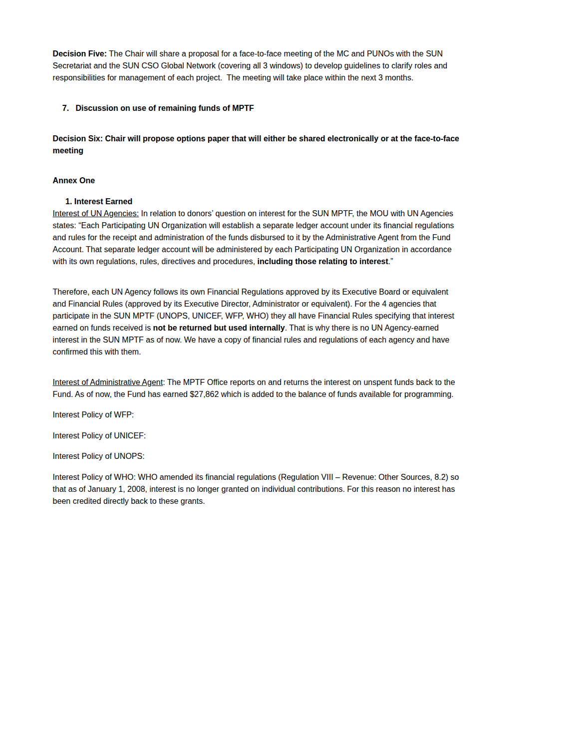Decision Five: The Chair will share a proposal for a face-to-face meeting of the MC and PUNOs with the SUN Secretariat and the SUN CSO Global Network (covering all 3 windows) to develop guidelines to clarify roles and responsibilities for management of each project. The meeting will take place within the next 3 months.
7. Discussion on use of remaining funds of MPTF
Decision Six: Chair will propose options paper that will either be shared electronically or at the face-to-face meeting
Annex One
Interest Earned
Interest of UN Agencies: In relation to donors’ question on interest for the SUN MPTF, the MOU with UN Agencies states: “Each Participating UN Organization will establish a separate ledger account under its financial regulations and rules for the receipt and administration of the funds disbursed to it by the Administrative Agent from the Fund Account. That separate ledger account will be administered by each Participating UN Organization in accordance with its own regulations, rules, directives and procedures, including those relating to interest.”
Therefore, each UN Agency follows its own Financial Regulations approved by its Executive Board or equivalent and Financial Rules (approved by its Executive Director, Administrator or equivalent). For the 4 agencies that participate in the SUN MPTF (UNOPS, UNICEF, WFP, WHO) they all have Financial Rules specifying that interest earned on funds received is not be returned but used internally. That is why there is no UN Agency-earned interest in the SUN MPTF as of now. We have a copy of financial rules and regulations of each agency and have confirmed this with them.
Interest of Administrative Agent: The MPTF Office reports on and returns the interest on unspent funds back to the Fund. As of now, the Fund has earned $27,862 which is added to the balance of funds available for programming.
Interest Policy of WFP:
Interest Policy of UNICEF:
Interest Policy of UNOPS:
Interest Policy of WHO: WHO amended its financial regulations (Regulation VIII – Revenue: Other Sources, 8.2) so that as of January 1, 2008, interest is no longer granted on individual contributions. For this reason no interest has been credited directly back to these grants.